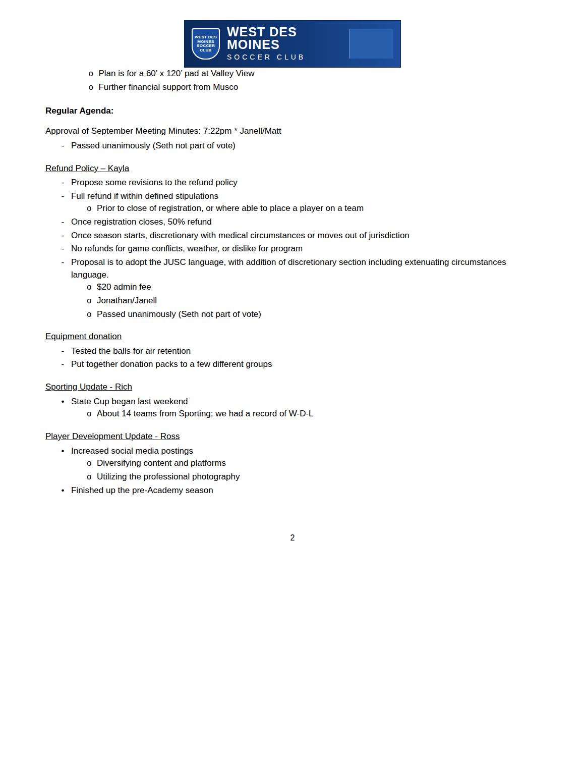WEST DES
MOINES
SOCCER
CLUB
WEST DES MOINES
SOCCER CLUB
Plan is for a 60’ x 120’ pad at Valley View
Further financial support from Musco
Regular Agenda:
Approval of September Meeting Minutes: 7:22pm * Janell/Matt
Passed unanimously (Seth not part of vote)
Refund Policy – Kayla
Propose some revisions to the refund policy
Full refund if within defined stipulations
Prior to close of registration, or where able to place a player on a team
Once registration closes, 50% refund
Once season starts, discretionary with medical circumstances or moves out of jurisdiction
No refunds for game conflicts, weather, or dislike for program
Proposal is to adopt the JUSC language, with addition of discretionary section including extenuating circumstances language.
$20 admin fee
Jonathan/Janell
Passed unanimously (Seth not part of vote)
Equipment donation
Tested the balls for air retention
Put together donation packs to a few different groups
Sporting Update - Rich
State Cup began last weekend
About 14 teams from Sporting; we had a record of W-D-L
Player Development Update - Ross
Increased social media postings
Diversifying content and platforms
Utilizing the professional photography
Finished up the pre-Academy season
2